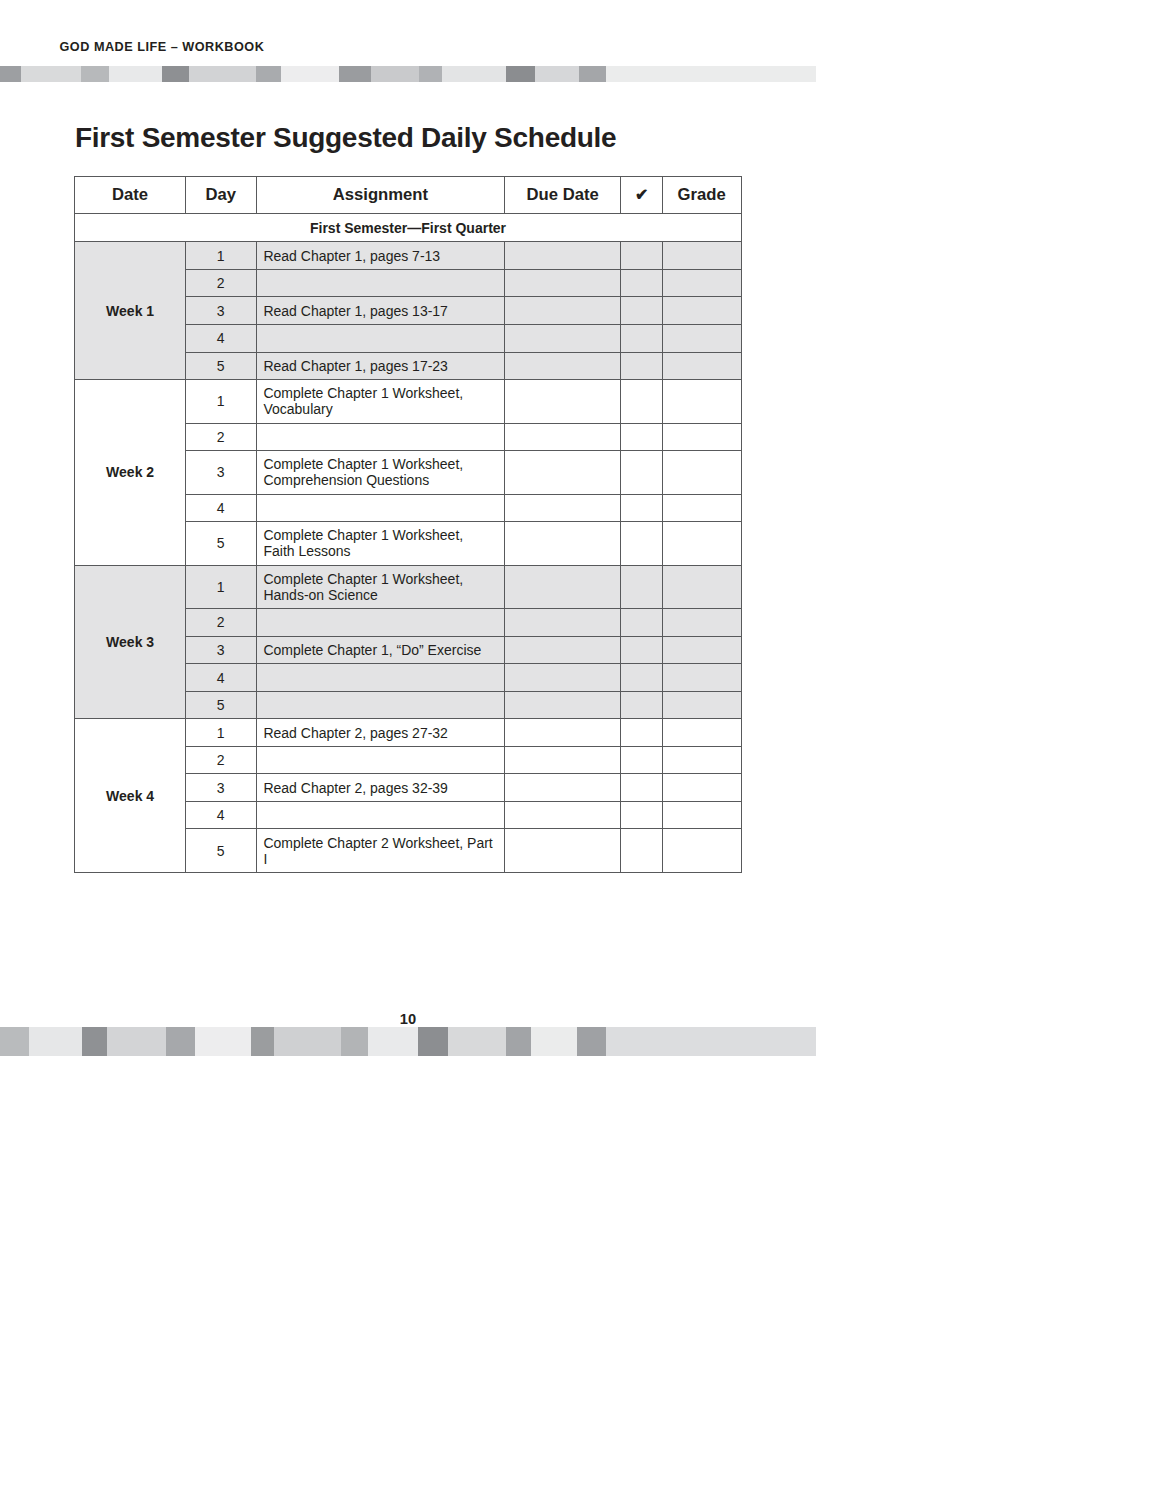God Made Life – Workbook
First Semester Suggested Daily Schedule
| Date | Day | Assignment | Due Date | ✔ | Grade |
| --- | --- | --- | --- | --- | --- |
| First Semester—First Quarter |
| Week 1 | 1 | Read Chapter 1, pages 7-13 | | | |
| 2 | | | | |
| 3 | Read Chapter 1, pages 13-17 | | | |
| 4 | | | | |
| 5 | Read Chapter 1, pages 17-23 | | | |
| Week 2 | 1 | Complete Chapter 1 Worksheet, Vocabulary | | | |
| 2 | | | | |
| 3 | Complete Chapter 1 Worksheet, Comprehension Questions | | | |
| 4 | | | | |
| 5 | Complete Chapter 1 Worksheet, Faith Lessons | | | |
| Week 3 | 1 | Complete Chapter 1 Worksheet, Hands-on Science | | | |
| 2 | | | | |
| 3 | Complete Chapter 1, “Do” Exercise | | | |
| 4 | | | | |
| 5 | | | | |
| Week 4 | 1 | Read Chapter 2, pages 27-32 | | | |
| 2 | | | | |
| 3 | Read Chapter 2, pages 32-39 | | | |
| 4 | | | | |
| 5 | Complete Chapter 2 Worksheet, Part I | | | |
10